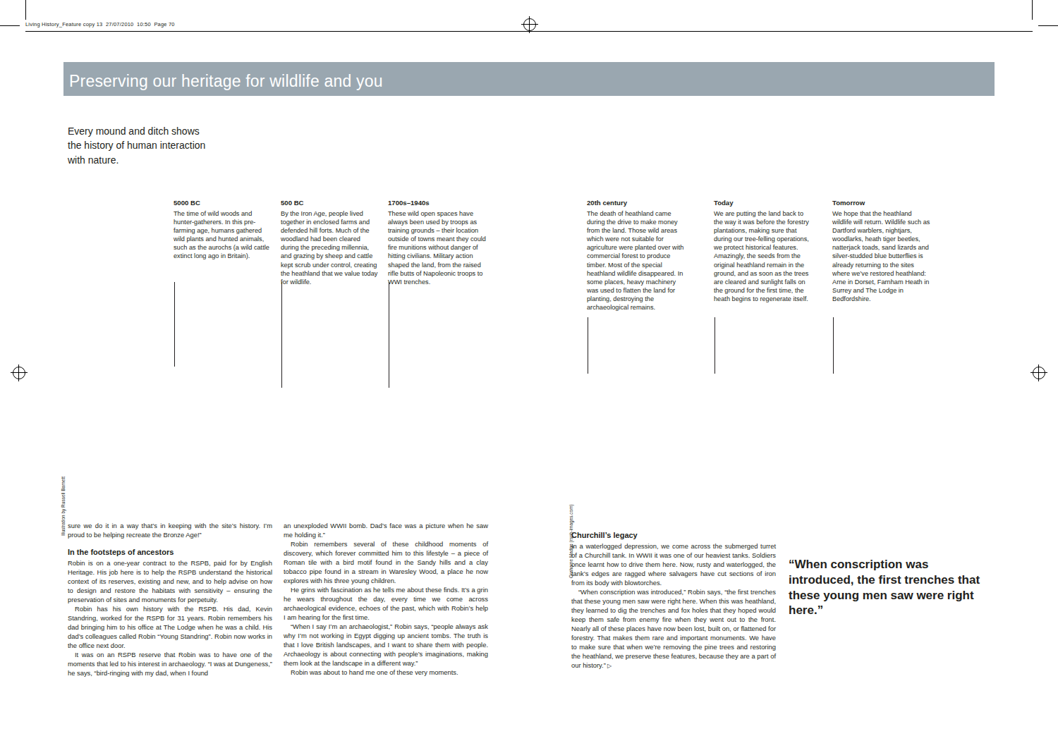Living History_Feature copy 13 27/07/2010 10:50 Page 70
Preserving our heritage for wildlife and you
Every mound and ditch shows the history of human interaction with nature.
5000 BC
The time of wild woods and hunter-gatherers. In this pre-farming age, humans gathered wild plants and hunted animals, such as the aurochs (a wild cattle extinct long ago in Britain).
500 BC
By the Iron Age, people lived together in enclosed farms and defended hill forts. Much of the woodland had been cleared during the preceding millennia, and grazing by sheep and cattle kept scrub under control, creating the heathland that we value today for wildlife.
1700s–1940s
These wild open spaces have always been used by troops as training grounds – their location outside of towns meant they could fire munitions without danger of hitting civilians. Military action shaped the land, from the raised rifle butts of Napoleonic troops to WWI trenches.
20th century
The death of heathland came during the drive to make money from the land. Those wild areas which were not suitable for agriculture were planted over with commercial forest to produce timber. Most of the special heathland wildlife disappeared. In some places, heavy machinery was used to flatten the land for planting, destroying the archaeological remains.
Today
We are putting the land back to the way it was before the forestry plantations, making sure that during our tree-felling operations, we protect historical features. Amazingly, the seeds from the original heathland remain in the ground, and as soon as the trees are cleared and sunlight falls on the ground for the first time, the heath begins to regenerate itself.
Tomorrow
We hope that the heathland wildlife will return. Wildlife such as Dartford warblers, nightjars, woodlarks, heath tiger beetles, natterjack toads, sand lizards and silver-studded blue butterflies is already returning to the sites where we’ve restored heathland: Arne in Dorset, Farnham Heath in Surrey and The Lodge in Bedfordshire.
Illustration by Russell Barnett
Grahame Madge (rspb-images.com)
sure we do it in a way that’s in keeping with the site’s history. I’m proud to be helping recreate the Bronze Age!”
In the footsteps of ancestors
Robin is on a one-year contract to the RSPB, paid for by English Heritage. His job here is to help the RSPB understand the historical context of its reserves, existing and new, and to help advise on how to design and restore the habitats with sensitivity – ensuring the preservation of sites and monuments for perpetuity.
Robin has his own history with the RSPB. His dad, Kevin Standring, worked for the RSPB for 31 years. Robin remembers his dad bringing him to his office at The Lodge when he was a child. His dad’s colleagues called Robin “Young Standring”. Robin now works in the office next door.
It was on an RSPB reserve that Robin was to have one of the moments that led to his interest in archaeology. “I was at Dungeness,” he says, “bird-ringing with my dad, when I found
an unexploded WWII bomb. Dad’s face was a picture when he saw me holding it.”
Robin remembers several of these childhood moments of discovery, which forever committed him to this lifestyle – a piece of Roman tile with a bird motif found in the Sandy hills and a clay tobacco pipe found in a stream in Waresley Wood, a place he now explores with his three young children.
He grins with fascination as he tells me about these finds. It’s a grin he wears throughout the day, every time we come across archaeological evidence, echoes of the past, which with Robin’s help I am hearing for the first time.
“When I say I’m an archaeologist,” Robin says, “people always ask why I’m not working in Egypt digging up ancient tombs. The truth is that I love British landscapes, and I want to share them with people. Archaeology is about connecting with people’s imaginations, making them look at the landscape in a different way.”
Robin was about to hand me one of these very moments.
Churchill’s legacy
In a waterlogged depression, we come across the submerged turret of a Churchill tank. In WWII it was one of our heaviest tanks. Soldiers once learnt how to drive them here. Now, rusty and waterlogged, the tank’s edges are ragged where salvagers have cut sections of iron from its body with blowtorches.
“When conscription was introduced,” Robin says, “the first trenches that these young men saw were right here. When this was heathland, they learned to dig the trenches and fox holes that they hoped would keep them safe from enemy fire when they went out to the front. Nearly all of these places have now been lost, built on, or flattened for forestry. That makes them rare and important monuments. We have to make sure that when we’re removing the pine trees and restoring the heathland, we preserve these features, because they are a part of our history.” ▷
“When conscription was introduced, the first trenches that these young men saw were right here.”
70
71